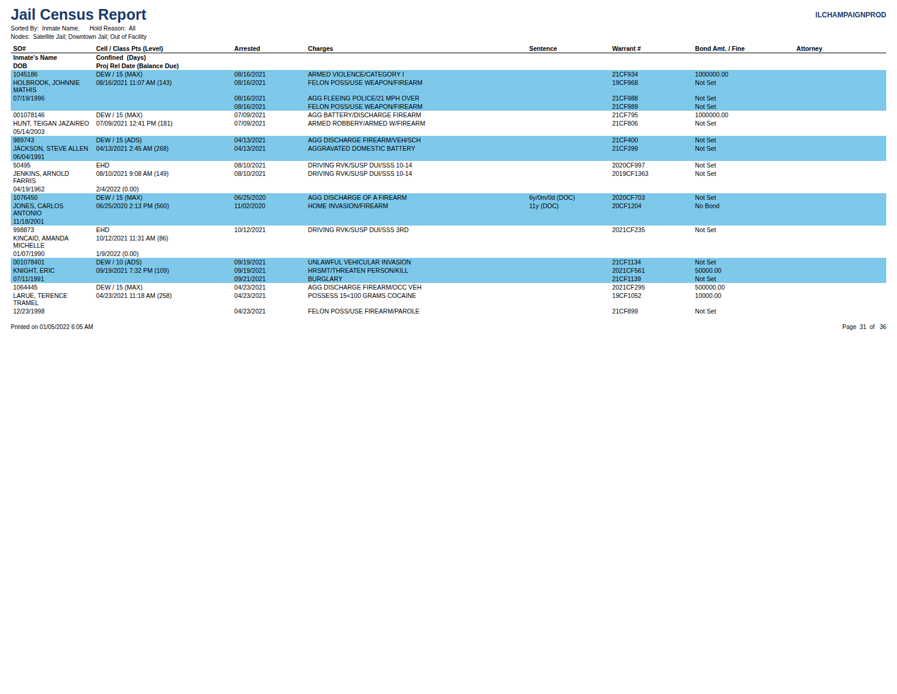ILCHAMPAIGNPROD
Jail Census Report
Sorted By: Inmate Name, Hold Reason: All
Nodes: Satellite Jail; Downtown Jail; Out of Facility
| SO# | Cell / Class Pts (Level) | Arrested | Charges | Sentence | Warrant # | Bond Amt. / Fine | Attorney |
| --- | --- | --- | --- | --- | --- | --- | --- |
| Inmate's Name | Confined (Days) | | | | | | |
| DOB | Proj Rel Date (Balance Due) | | | | | | |
| 1045186 | DEW / 15 (MAX) | 08/16/2021 | ARMED VIOLENCE/CATEGORY I | | 21CF934 | 1000000.00 | |
| HOLBROOK, JOHNNIE MATHIS | 08/16/2021 11:07 AM (143) | 08/16/2021 | FELON POSS/USE WEAPON/FIREARM | | 19CF968 | Not Set | |
| 07/19/1996 | | 08/16/2021 | AGG FLEEING POLICE/21 MPH OVER | | 21CF988 | Not Set | |
| | | 08/16/2021 | FELON POSS/USE WEAPON/FIREARM | | 21CF989 | Not Set | |
| 001078146 | DEW / 15 (MAX) | 07/09/2021 | AGG BATTERY/DISCHARGE FIREARM | | 21CF795 | 1000000.00 | |
| HUNT, TEIGAN JAZAIREO | 07/09/2021 12:41 PM (181) | 07/09/2021 | ARMED ROBBERY/ARMED W/FIREARM | | 21CF806 | Not Set | |
| 05/14/2003 | | | | | | | |
| 989743 | DEW / 15 (ADS) | 04/13/2021 | AGG DISCHARGE FIREARM/VEH/SCH | | 21CF400 | Not Set | |
| JACKSON, STEVE ALLEN | 04/13/2021 2:45 AM (268) | 04/13/2021 | AGGRAVATED DOMESTIC BATTERY | | 21CF399 | Not Set | |
| 06/04/1991 | | | | | | | |
| 50495 | EHD | 08/10/2021 | DRIVING RVK/SUSP DUI/SSS 10-14 | | 2020CF997 | Not Set | |
| JENKINS, ARNOLD FARRIS | 08/10/2021 9:08 AM (149) | 08/10/2021 | DRIVING RVK/SUSP DUI/SSS 10-14 | | 2019CF1363 | Not Set | |
| 04/19/1962 | 2/4/2022 (0.00) | | | | | | |
| 1076450 | DEW / 15 (MAX) | 06/25/2020 | AGG DISCHARGE OF A FIREARM | 6y/0m/0d (DOC) | 2020CF703 | Not Set | |
| JONES, CARLOS ANTONIO | 06/25/2020 2:13 PM (560) | 11/02/2020 | HOME INVASION/FIREARM | 11y (DOC) | 20CF1204 | No Bond | |
| 11/18/2001 | | | | | | | |
| 998873 | EHD | 10/12/2021 | DRIVING RVK/SUSP DUI/SSS 3RD | | 2021CF235 | Not Set | |
| KINCAID, AMANDA MICHELLE | 10/12/2021 11:31 AM (86) | | | | | | |
| 01/07/1990 | 1/9/2022 (0.00) | | | | | | |
| 001078401 | DEW / 10 (ADS) | 09/19/2021 | UNLAWFUL VEHICULAR INVASION | | 21CF1134 | Not Set | |
| KNIGHT, ERIC | 09/19/2021 7:32 PM (109) | 09/19/2021 | HRSMT/THREATEN PERSON/KILL | | 2021CF561 | 50000.00 | |
| 07/11/1991 | | 09/21/2021 | BURGLARY | | 21CF1139 | Not Set | |
| 1064445 | DEW / 15 (MAX) | 04/23/2021 | AGG DISCHARGE FIREARM/OCC VEH | | 2021CF295 | 500000.00 | |
| LARUE, TERENCE TRAMEL | 04/23/2021 11:18 AM (258) | 04/23/2021 | POSSESS 15<100 GRAMS COCAINE | | 19CF1052 | 10000.00 | |
| 12/23/1998 | | 04/23/2021 | FELON POSS/USE FIREARM/PAROLE | | 21CF899 | Not Set | |
Printed on 01/05/2022 6:05 AM Page 31 of 36